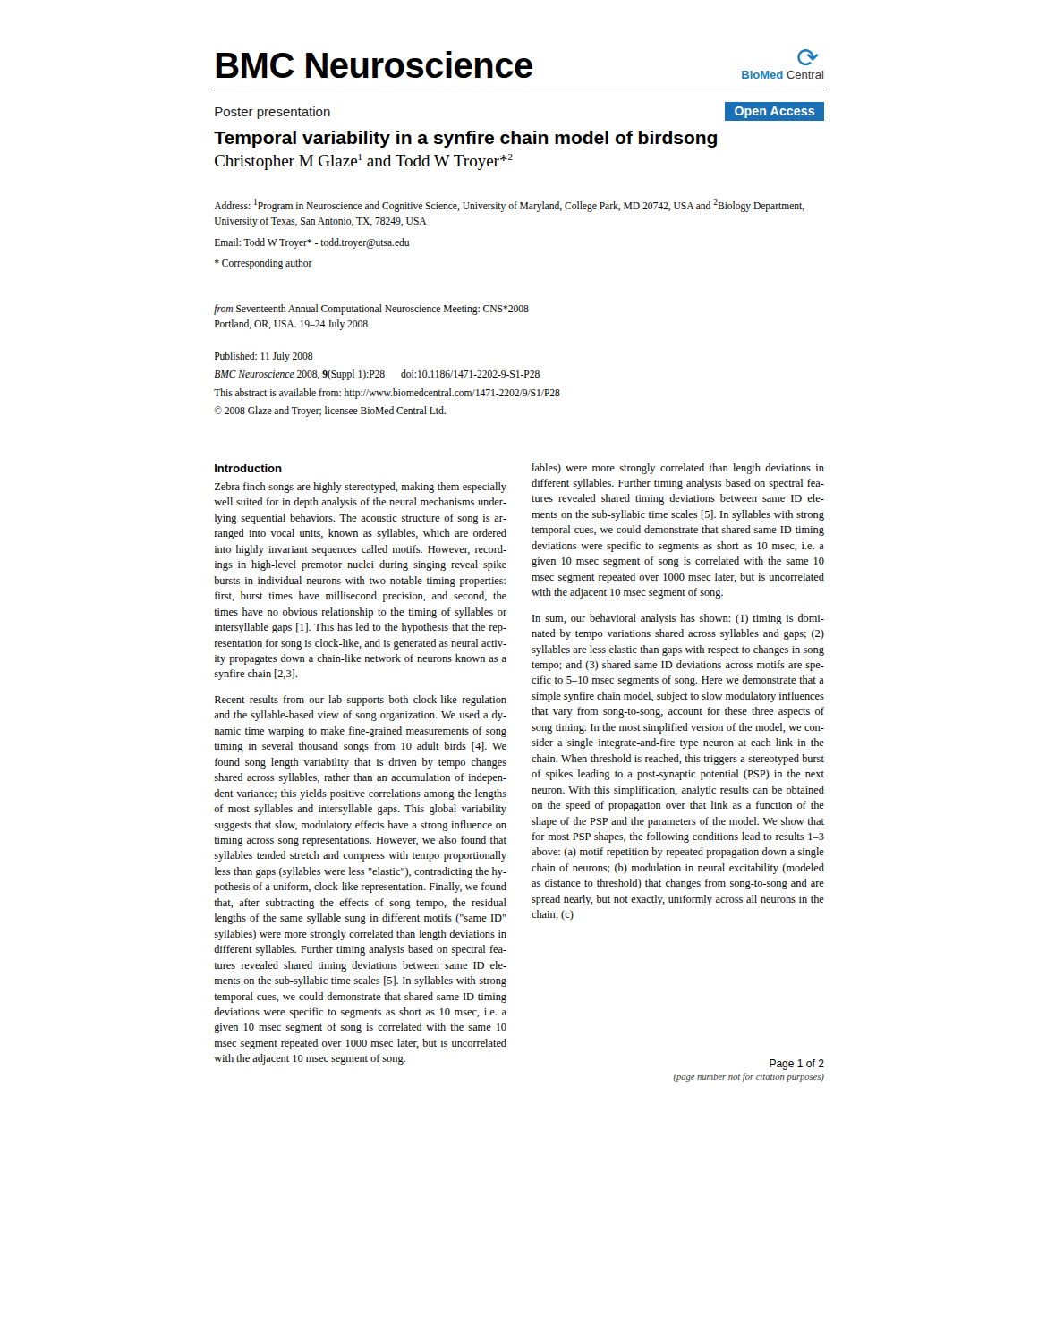BMC Neuroscience
⟳ BioMed Central
Poster presentation
Open Access
Temporal variability in a synfire chain model of birdsong
Christopher M Glaze1 and Todd W Troyer*2
Address: 1Program in Neuroscience and Cognitive Science, University of Maryland, College Park, MD 20742, USA and 2Biology Department, University of Texas, San Antonio, TX, 78249, USA
Email: Todd W Troyer* - todd.troyer@utsa.edu
* Corresponding author
from Seventeenth Annual Computational Neuroscience Meeting: CNS*2008
Portland, OR, USA. 19–24 July 2008
Published: 11 July 2008
BMC Neuroscience 2008, 9(Suppl 1):P28 doi:10.1186/1471-2202-9-S1-P28
This abstract is available from: http://www.biomedcentral.com/1471-2202/9/S1/P28
© 2008 Glaze and Troyer; licensee BioMed Central Ltd.
Introduction
Zebra finch songs are highly stereotyped, making them especially well suited for in depth analysis of the neural mechanisms underlying sequential behaviors. The acoustic structure of song is arranged into vocal units, known as syllables, which are ordered into highly invariant sequences called motifs. However, recordings in high-level premotor nuclei during singing reveal spike bursts in individual neurons with two notable timing properties: first, burst times have millisecond precision, and second, the times have no obvious relationship to the timing of syllables or intersyllable gaps [1]. This has led to the hypothesis that the representation for song is clock-like, and is generated as neural activity propagates down a chain-like network of neurons known as a synfire chain [2,3].
Recent results from our lab supports both clock-like regulation and the syllable-based view of song organization. We used a dynamic time warping to make fine-grained measurements of song timing in several thousand songs from 10 adult birds [4]. We found song length variability that is driven by tempo changes shared across syllables, rather than an accumulation of independent variance; this yields positive correlations among the lengths of most syllables and intersyllable gaps. This global variability suggests that slow, modulatory effects have a strong influence on timing across song representations. However, we also found that syllables tended stretch and compress with tempo proportionally less than gaps (syllables were less "elastic"), contradicting the hypothesis of a uniform, clock-like representation. Finally, we found that, after subtracting the effects of song tempo, the residual lengths of the same syllable sung in different motifs ("same ID" syllables) were more strongly correlated than length deviations in different syllables. Further timing analysis based on spectral features revealed shared timing deviations between same ID elements on the sub-syllabic time scales [5]. In syllables with strong temporal cues, we could demonstrate that shared same ID timing deviations were specific to segments as short as 10 msec, i.e. a given 10 msec segment of song is correlated with the same 10 msec segment repeated over 1000 msec later, but is uncorrelated with the adjacent 10 msec segment of song.
lables) were more strongly correlated than length deviations in different syllables. Further timing analysis based on spectral features revealed shared timing deviations between same ID elements on the sub-syllabic time scales [5]. In syllables with strong temporal cues, we could demonstrate that shared same ID timing deviations were specific to segments as short as 10 msec, i.e. a given 10 msec segment of song is correlated with the same 10 msec segment repeated over 1000 msec later, but is uncorrelated with the adjacent 10 msec segment of song.
In sum, our behavioral analysis has shown: (1) timing is dominated by tempo variations shared across syllables and gaps; (2) syllables are less elastic than gaps with respect to changes in song tempo; and (3) shared same ID deviations across motifs are specific to 5–10 msec segments of song. Here we demonstrate that a simple synfire chain model, subject to slow modulatory influences that vary from song-to-song, account for these three aspects of song timing. In the most simplified version of the model, we consider a single integrate-and-fire type neuron at each link in the chain. When threshold is reached, this triggers a stereotyped burst of spikes leading to a post-synaptic potential (PSP) in the next neuron. With this simplification, analytic results can be obtained on the speed of propagation over that link as a function of the shape of the PSP and the parameters of the model. We show that for most PSP shapes, the following conditions lead to results 1–3 above: (a) motif repetition by repeated propagation down a single chain of neurons; (b) modulation in neural excitability (modeled as distance to threshold) that changes from song-to-song and are spread nearly, but not exactly, uniformly across all neurons in the chain; (c)
Page 1 of 2
(page number not for citation purposes)